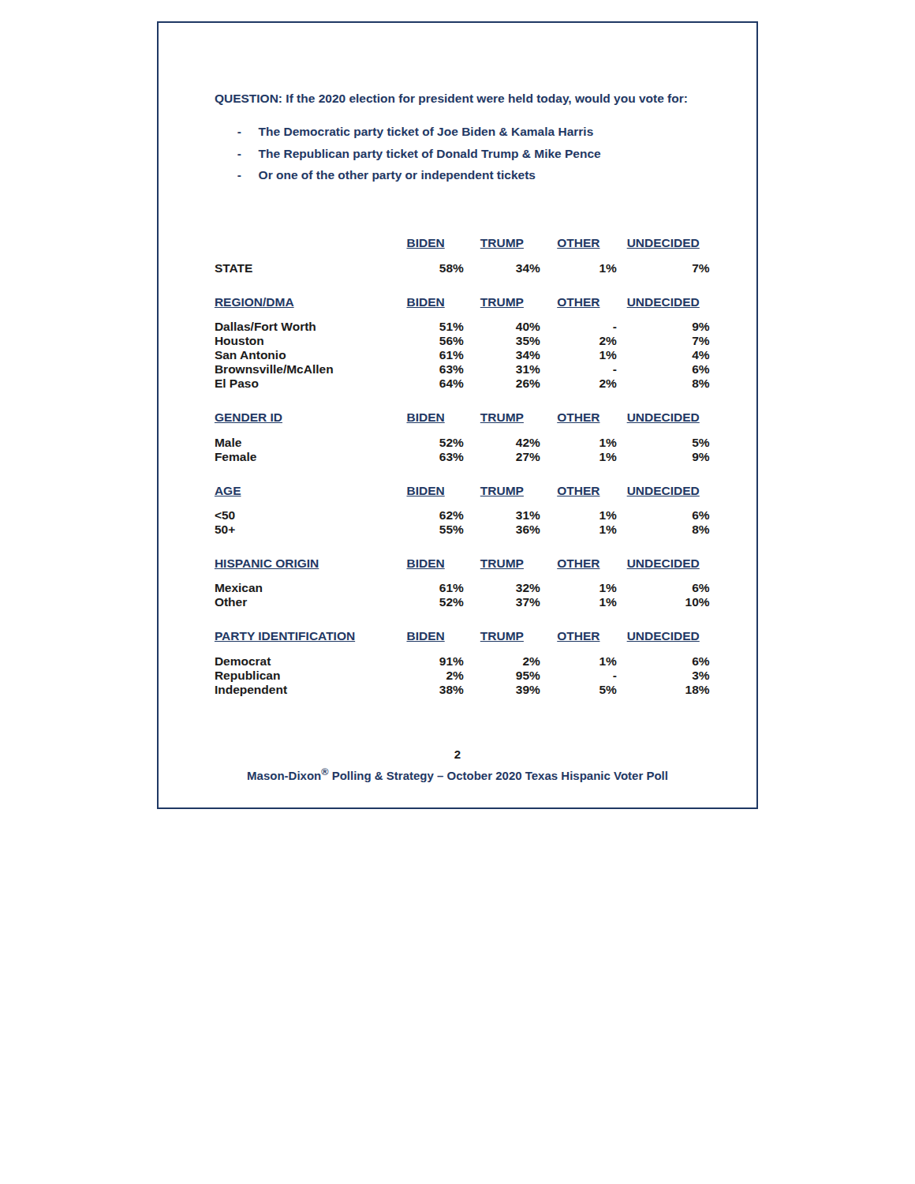QUESTION: If the 2020 election for president were held today, would you vote for:
The Democratic party ticket of Joe Biden & Kamala Harris
The Republican party ticket of Donald Trump & Mike Pence
Or one of the other party or independent tickets
| | BIDEN | TRUMP | OTHER | UNDECIDED |
| --- | --- | --- | --- | --- |
| STATE | 58% | 34% | 1% | 7% |
| REGION/DMA | BIDEN | TRUMP | OTHER | UNDECIDED |
| Dallas/Fort Worth | 51% | 40% | - | 9% |
| Houston | 56% | 35% | 2% | 7% |
| San Antonio | 61% | 34% | 1% | 4% |
| Brownsville/McAllen | 63% | 31% | - | 6% |
| El Paso | 64% | 26% | 2% | 8% |
| GENDER ID | BIDEN | TRUMP | OTHER | UNDECIDED |
| Male | 52% | 42% | 1% | 5% |
| Female | 63% | 27% | 1% | 9% |
| AGE | BIDEN | TRUMP | OTHER | UNDECIDED |
| <50 | 62% | 31% | 1% | 6% |
| 50+ | 55% | 36% | 1% | 8% |
| HISPANIC ORIGIN | BIDEN | TRUMP | OTHER | UNDECIDED |
| Mexican | 61% | 32% | 1% | 6% |
| Other | 52% | 37% | 1% | 10% |
| PARTY IDENTIFICATION | BIDEN | TRUMP | OTHER | UNDECIDED |
| Democrat | 91% | 2% | 1% | 6% |
| Republican | 2% | 95% | - | 3% |
| Independent | 38% | 39% | 5% | 18% |
2
Mason-Dixon® Polling & Strategy – October 2020 Texas Hispanic Voter Poll